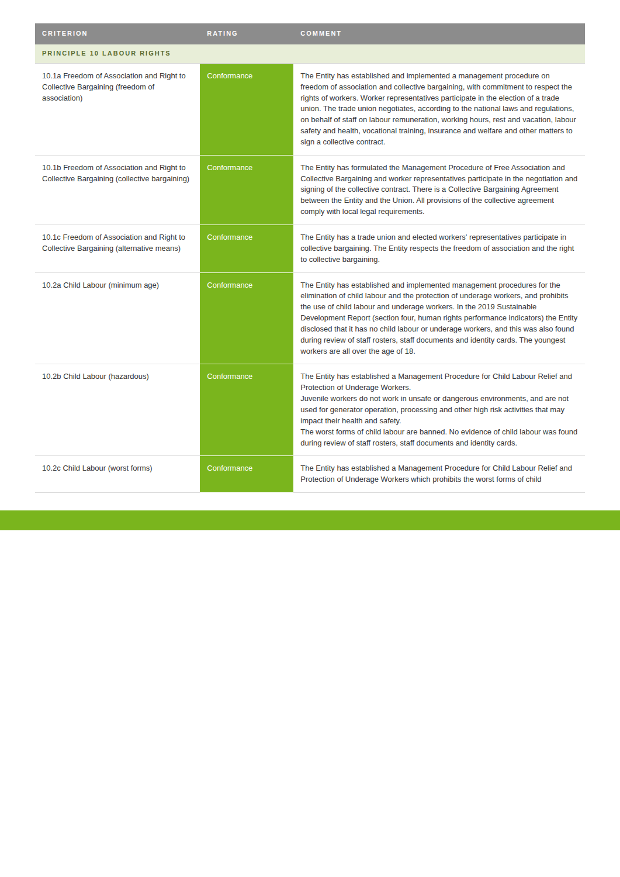| CRITERION | RATING | COMMENT |
| --- | --- | --- |
| PRINCIPLE 10 LABOUR RIGHTS |
| 10.1a Freedom of Association and Right to Collective Bargaining (freedom of association) | Conformance | The Entity has established and implemented a management procedure on freedom of association and collective bargaining, with commitment to respect the rights of workers. Worker representatives participate in the election of a trade union. The trade union negotiates, according to the national laws and regulations, on behalf of staff on labour remuneration, working hours, rest and vacation, labour safety and health, vocational training, insurance and welfare and other matters to sign a collective contract. |
| 10.1b Freedom of Association and Right to Collective Bargaining (collective bargaining) | Conformance | The Entity has formulated the Management Procedure of Free Association and Collective Bargaining and worker representatives participate in the negotiation and signing of the collective contract. There is a Collective Bargaining Agreement between the Entity and the Union. All provisions of the collective agreement comply with local legal requirements. |
| 10.1c Freedom of Association and Right to Collective Bargaining (alternative means) | Conformance | The Entity has a trade union and elected workers' representatives participate in collective bargaining. The Entity respects the freedom of association and the right to collective bargaining. |
| 10.2a Child Labour (minimum age) | Conformance | The Entity has established and implemented management procedures for the elimination of child labour and the protection of underage workers, and prohibits the use of child labour and underage workers. In the 2019 Sustainable Development Report (section four, human rights performance indicators) the Entity disclosed that it has no child labour or underage workers, and this was also found during review of staff rosters, staff documents and identity cards. The youngest workers are all over the age of 18. |
| 10.2b Child Labour (hazardous) | Conformance | The Entity has established a Management Procedure for Child Labour Relief and Protection of Underage Workers. Juvenile workers do not work in unsafe or dangerous environments, and are not used for generator operation, processing and other high risk activities that may impact their health and safety. The worst forms of child labour are banned. No evidence of child labour was found during review of staff rosters, staff documents and identity cards. |
| 10.2c Child Labour (worst forms) | Conformance | The Entity has established a Management Procedure for Child Labour Relief and Protection of Underage Workers which prohibits the worst forms of child |